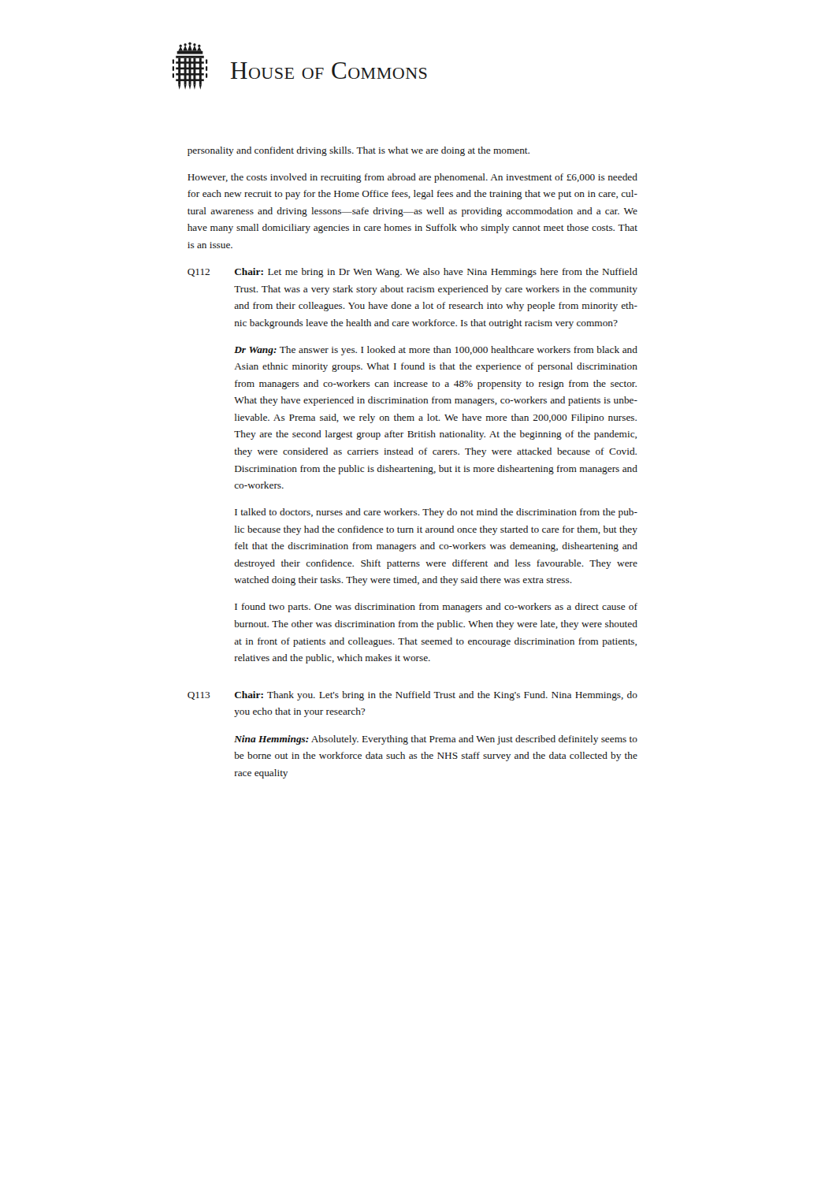House of Commons
personality and confident driving skills. That is what we are doing at the moment.
However, the costs involved in recruiting from abroad are phenomenal. An investment of £6,000 is needed for each new recruit to pay for the Home Office fees, legal fees and the training that we put on in care, cultural awareness and driving lessons—safe driving—as well as providing accommodation and a car. We have many small domiciliary agencies in care homes in Suffolk who simply cannot meet those costs. That is an issue.
Q112
Chair: Let me bring in Dr Wen Wang. We also have Nina Hemmings here from the Nuffield Trust. That was a very stark story about racism experienced by care workers in the community and from their colleagues. You have done a lot of research into why people from minority ethnic backgrounds leave the health and care workforce. Is that outright racism very common?
Dr Wang: The answer is yes. I looked at more than 100,000 healthcare workers from black and Asian ethnic minority groups. What I found is that the experience of personal discrimination from managers and co-workers can increase to a 48% propensity to resign from the sector. What they have experienced in discrimination from managers, co-workers and patients is unbelievable. As Prema said, we rely on them a lot. We have more than 200,000 Filipino nurses. They are the second largest group after British nationality. At the beginning of the pandemic, they were considered as carriers instead of carers. They were attacked because of Covid. Discrimination from the public is disheartening, but it is more disheartening from managers and co-workers.
I talked to doctors, nurses and care workers. They do not mind the discrimination from the public because they had the confidence to turn it around once they started to care for them, but they felt that the discrimination from managers and co-workers was demeaning, disheartening and destroyed their confidence. Shift patterns were different and less favourable. They were watched doing their tasks. They were timed, and they said there was extra stress.
I found two parts. One was discrimination from managers and co-workers as a direct cause of burnout. The other was discrimination from the public. When they were late, they were shouted at in front of patients and colleagues. That seemed to encourage discrimination from patients, relatives and the public, which makes it worse.
Q113
Chair: Thank you. Let's bring in the Nuffield Trust and the King's Fund. Nina Hemmings, do you echo that in your research?
Nina Hemmings: Absolutely. Everything that Prema and Wen just described definitely seems to be borne out in the workforce data such as the NHS staff survey and the data collected by the race equality